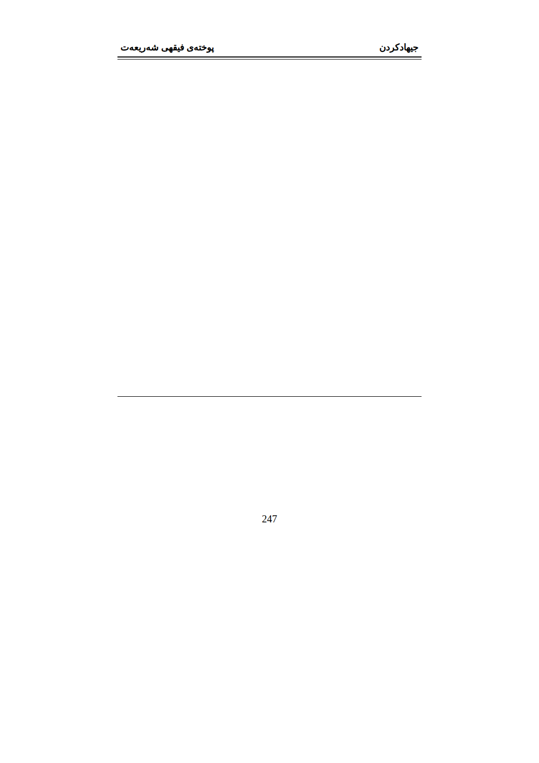جیهادکردن
پوختەی فیقهی شەریعەت
247